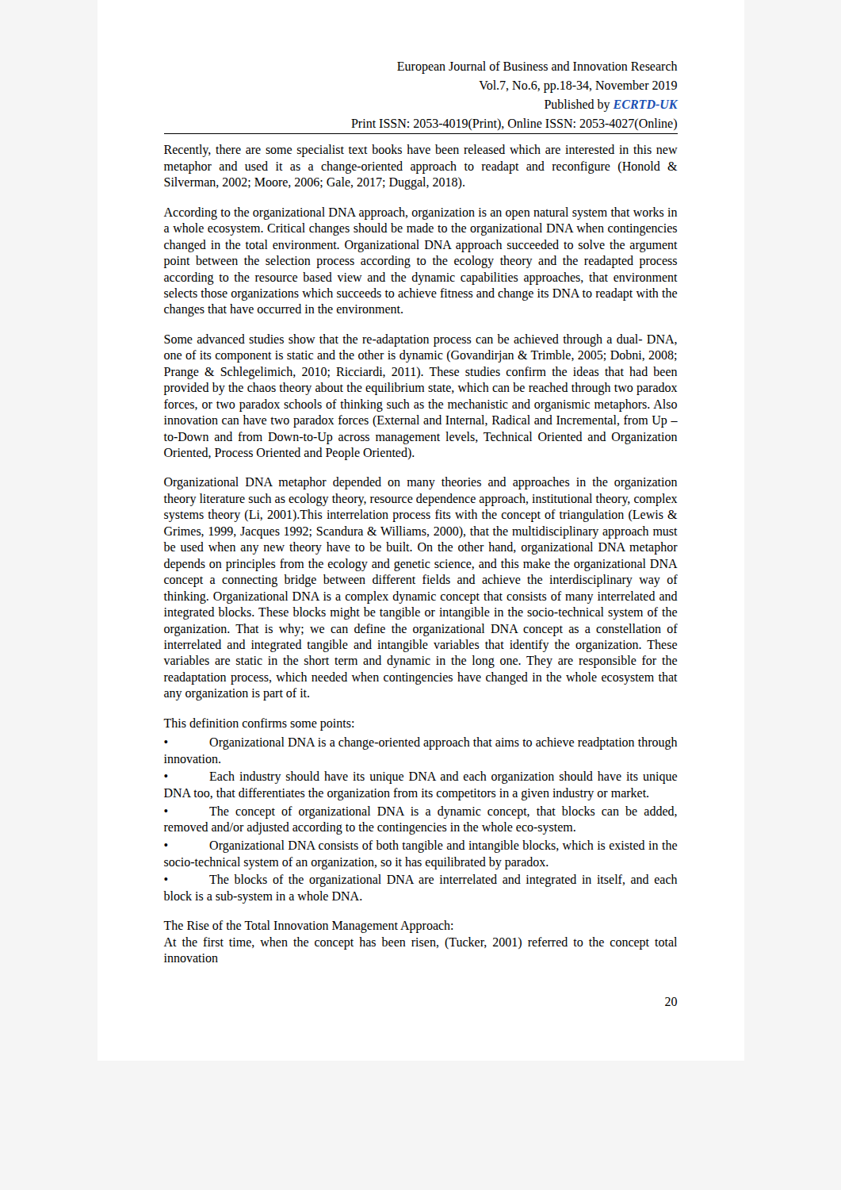European Journal of Business and Innovation Research
Vol.7, No.6, pp.18-34, November 2019
Published by ECRTD-UK
Print ISSN: 2053-4019(Print), Online ISSN: 2053-4027(Online)
Recently, there are some specialist text books have been released which are interested in this new metaphor and used it as a change-oriented approach to readapt and reconfigure (Honold & Silverman, 2002; Moore, 2006; Gale, 2017; Duggal, 2018).
According to the organizational DNA approach, organization is an open natural system that works in a whole ecosystem. Critical changes should be made to the organizational DNA when contingencies changed in the total environment. Organizational DNA approach succeeded to solve the argument point between the selection process according to the ecology theory and the readapted process according to the resource based view and the dynamic capabilities approaches, that environment selects those organizations which succeeds to achieve fitness and change its DNA to readapt with the changes that have occurred in the environment.
Some advanced studies show that the re-adaptation process can be achieved through a dual- DNA, one of its component is static and the other is dynamic (Govandirjan & Trimble, 2005; Dobni, 2008; Prange & Schlegelimich, 2010; Ricciardi, 2011). These studies confirm the ideas that had been provided by the chaos theory about the equilibrium state, which can be reached through two paradox forces, or two paradox schools of thinking such as the mechanistic and organismic metaphors. Also innovation can have two paradox forces (External and Internal, Radical and Incremental, from Up –to-Down and from Down-to-Up across management levels, Technical Oriented and Organization Oriented, Process Oriented and People Oriented).
Organizational DNA metaphor depended on many theories and approaches in the organization theory literature such as ecology theory, resource dependence approach, institutional theory, complex systems theory (Li, 2001).This interrelation process fits with the concept of triangulation (Lewis & Grimes, 1999, Jacques 1992; Scandura & Williams, 2000), that the multidisciplinary approach must be used when any new theory have to be built. On the other hand, organizational DNA metaphor depends on principles from the ecology and genetic science, and this make the organizational DNA concept a connecting bridge between different fields and achieve the interdisciplinary way of thinking. Organizational DNA is a complex dynamic concept that consists of many interrelated and integrated blocks. These blocks might be tangible or intangible in the socio-technical system of the organization. That is why; we can define the organizational DNA concept as a constellation of interrelated and integrated tangible and intangible variables that identify the organization. These variables are static in the short term and dynamic in the long one. They are responsible for the readaptation process, which needed when contingencies have changed in the whole ecosystem that any organization is part of it.
This definition confirms some points:
Organizational DNA is a change-oriented approach that aims to achieve readptation through innovation.
Each industry should have its unique DNA and each organization should have its unique DNA too, that differentiates the organization from its competitors in a given industry or market.
The concept of organizational DNA is a dynamic concept, that blocks can be added, removed and/or adjusted according to the contingencies in the whole eco-system.
Organizational DNA consists of both tangible and intangible blocks, which is existed in the socio-technical system of an organization, so it has equilibrated by paradox.
The blocks of the organizational DNA are interrelated and integrated in itself, and each block is a sub-system in a whole DNA.
The Rise of the Total Innovation Management Approach:
At the first time, when the concept has been risen, (Tucker, 2001) referred to the concept total innovation
20